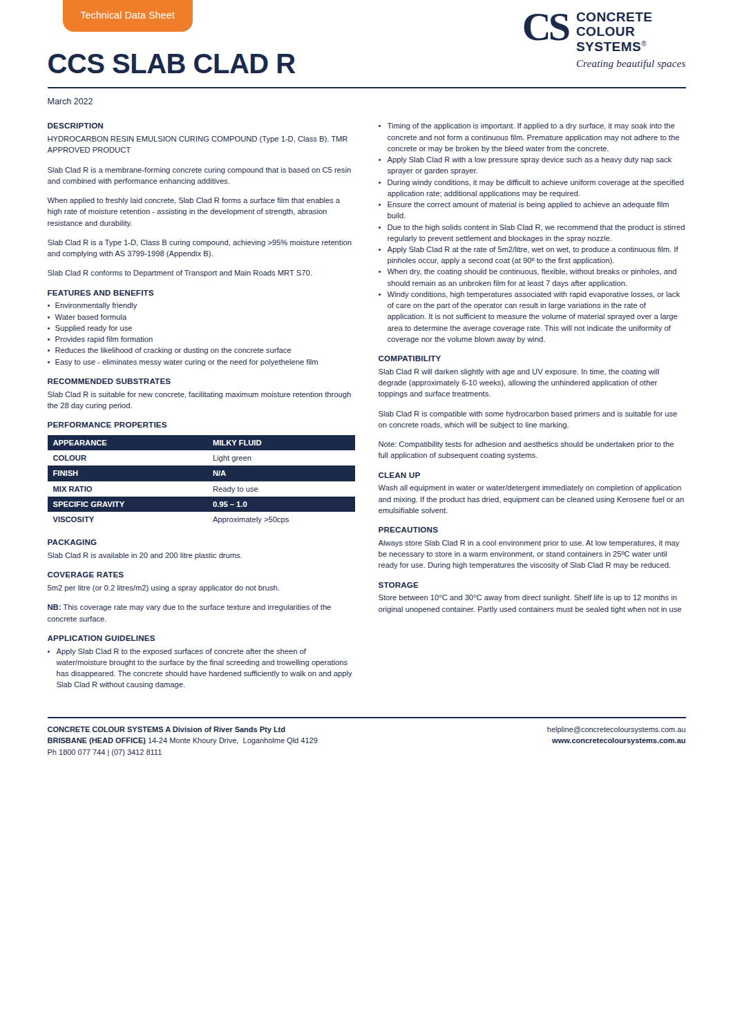Technical Data Sheet
CS
Concrete
Colour
Systems®
Creating beautiful spaces
CCS SLAB CLAD R
March 2022
Description
HYDROCARBON RESIN EMULSION CURING COMPOUND (Type 1-D, Class B). TMR APPROVED PRODUCT
Slab Clad R is a membrane-forming concrete curing compound that is based on C5 resin and combined with performance enhancing additives.
When applied to freshly laid concrete, Slab Clad R forms a surface film that enables a high rate of moisture retention - assisting in the development of strength, abrasion resistance and durability.
Slab Clad R is a Type 1-D, Class B curing compound, achieving >95% moisture retention and complying with AS 3799-1998 (Appendix B).
Slab Clad R conforms to Department of Transport and Main Roads MRT S70.
Features and Benefits
Environmentally friendly
Water based formula
Supplied ready for use
Provides rapid film formation
Reduces the likelihood of cracking or dusting on the concrete surface
Easy to use - eliminates messy water curing or the need for polyethelene film
Recommended Substrates
Slab Clad R is suitable for new concrete, facilitating maximum moisture retention through the 28 day curing period.
Performance Properties
| Appearance | Milky fluid |
| Colour | Light green |
| Finish | n/a |
| Mix Ratio | Ready to use |
| Specific Gravity | 0.95 – 1.0 |
| Viscosity | Approximately >50cps |
Packaging
Slab Clad R is available in 20 and 200 litre plastic drums.
Coverage Rates
5m2 per litre (or 0.2 litres/m2) using a spray applicator do not brush.
NB: This coverage rate may vary due to the surface texture and irregularities of the concrete surface.
Application Guidelines
Apply Slab Clad R to the exposed surfaces of concrete after the sheen of water/moisture brought to the surface by the final screeding and trowelling operations has disappeared. The concrete should have hardened sufficiently to walk on and apply Slab Clad R without causing damage.
Timing of the application is important. If applied to a dry surface, it may soak into the concrete and not form a continuous film. Premature application may not adhere to the concrete or may be broken by the bleed water from the concrete.
Apply Slab Clad R with a low pressure spray device such as a heavy duty nap sack sprayer or garden sprayer.
During windy conditions, it may be difficult to achieve uniform coverage at the specified application rate; additional applications may be required.
Ensure the correct amount of material is being applied to achieve an adequate film build.
Due to the high solids content in Slab Clad R, we recommend that the product is stirred regularly to prevent settlement and blockages in the spray nozzle.
Apply Slab Clad R at the rate of 5m2/litre, wet on wet, to produce a continuous film. If pinholes occur, apply a second coat (at 90º to the first application).
When dry, the coating should be continuous, flexible, without breaks or pinholes, and should remain as an unbroken film for at least 7 days after application.
Windy conditions, high temperatures associated with rapid evaporative losses, or lack of care on the part of the operator can result in large variations in the rate of application. It is not sufficient to measure the volume of material sprayed over a large area to determine the average coverage rate. This will not indicate the uniformity of coverage nor the volume blown away by wind.
Compatibility
Slab Clad R will darken slightly with age and UV exposure. In time, the coating will degrade (approximately 6-10 weeks), allowing the unhindered application of other toppings and surface treatments.
Slab Clad R is compatible with some hydrocarbon based primers and is suitable for use on concrete roads, which will be subject to line marking.
Note: Compatibility tests for adhesion and aesthetics should be undertaken prior to the full application of subsequent coating systems.
Clean Up
Wash all equipment in water or water/detergent immediately on completion of application and mixing. If the product has dried, equipment can be cleaned using Kerosene fuel or an emulsifiable solvent.
Precautions
Always store Slab Clad R in a cool environment prior to use. At low temperatures, it may be necessary to store in a warm environment, or stand containers in 25ºC water until ready for use. During high temperatures the viscosity of Slab Clad R may be reduced.
Storage
Store between 10°C and 30°C away from direct sunlight. Shelf life is up to 12 months in original unopened container. Partly used containers must be sealed tight when not in use
CONCRETE COLOUR SYSTEMS A Division of River Sands Pty Ltd
BRISBANE (HEAD OFFICE) 14-24 Monte Khoury Drive, Loganholme Qld 4129
Ph 1800 077 744 | (07) 3412 8111
helpline@concretecoloursystems.com.au
www.concretecoloursystems.com.au